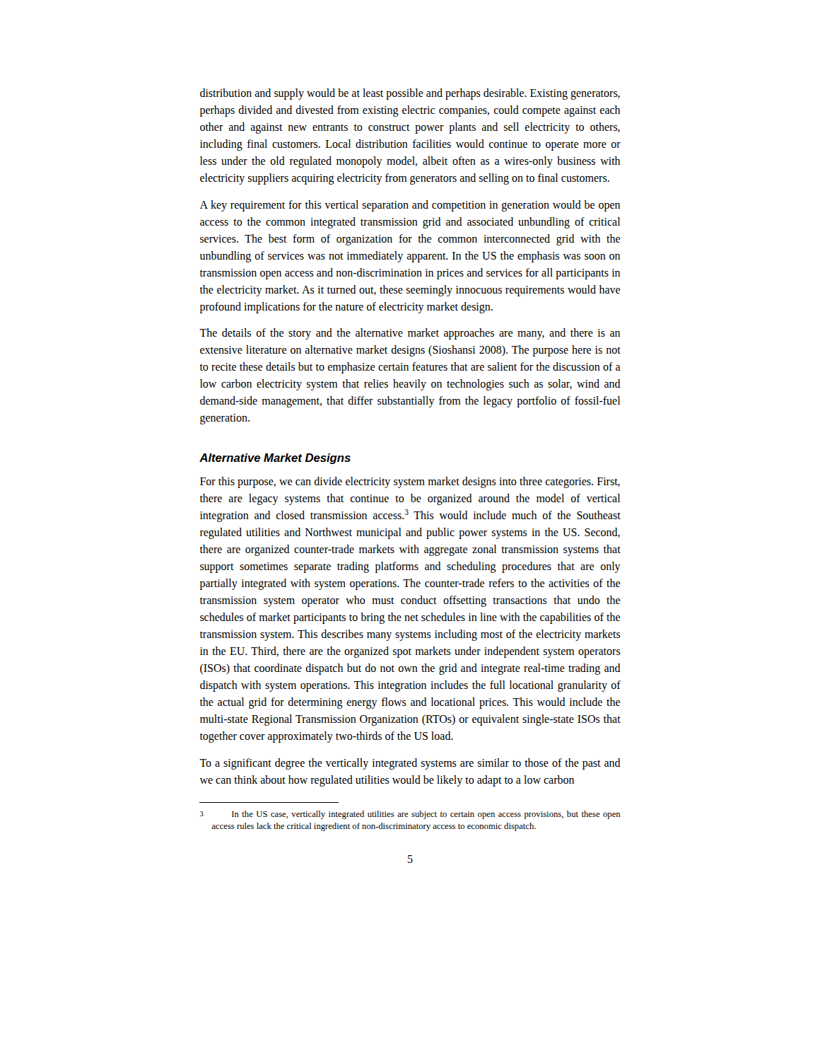distribution and supply would be at least possible and perhaps desirable. Existing generators, perhaps divided and divested from existing electric companies, could compete against each other and against new entrants to construct power plants and sell electricity to others, including final customers. Local distribution facilities would continue to operate more or less under the old regulated monopoly model, albeit often as a wires-only business with electricity suppliers acquiring electricity from generators and selling on to final customers.
A key requirement for this vertical separation and competition in generation would be open access to the common integrated transmission grid and associated unbundling of critical services. The best form of organization for the common interconnected grid with the unbundling of services was not immediately apparent. In the US the emphasis was soon on transmission open access and non-discrimination in prices and services for all participants in the electricity market. As it turned out, these seemingly innocuous requirements would have profound implications for the nature of electricity market design.
The details of the story and the alternative market approaches are many, and there is an extensive literature on alternative market designs (Sioshansi 2008). The purpose here is not to recite these details but to emphasize certain features that are salient for the discussion of a low carbon electricity system that relies heavily on technologies such as solar, wind and demand-side management, that differ substantially from the legacy portfolio of fossil-fuel generation.
Alternative Market Designs
For this purpose, we can divide electricity system market designs into three categories. First, there are legacy systems that continue to be organized around the model of vertical integration and closed transmission access.3 This would include much of the Southeast regulated utilities and Northwest municipal and public power systems in the US. Second, there are organized counter-trade markets with aggregate zonal transmission systems that support sometimes separate trading platforms and scheduling procedures that are only partially integrated with system operations. The counter-trade refers to the activities of the transmission system operator who must conduct offsetting transactions that undo the schedules of market participants to bring the net schedules in line with the capabilities of the transmission system. This describes many systems including most of the electricity markets in the EU. Third, there are the organized spot markets under independent system operators (ISOs) that coordinate dispatch but do not own the grid and integrate real-time trading and dispatch with system operations. This integration includes the full locational granularity of the actual grid for determining energy flows and locational prices. This would include the multi-state Regional Transmission Organization (RTOs) or equivalent single-state ISOs that together cover approximately two-thirds of the US load.
To a significant degree the vertically integrated systems are similar to those of the past and we can think about how regulated utilities would be likely to adapt to a low carbon
3 In the US case, vertically integrated utilities are subject to certain open access provisions, but these open access rules lack the critical ingredient of non-discriminatory access to economic dispatch.
5